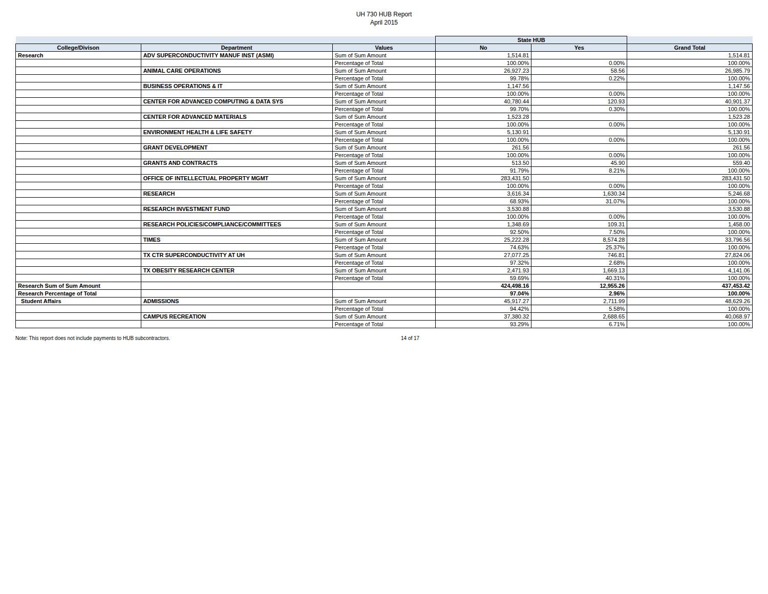UH 730 HUB Report
April 2015
| | | | State HUB | |
| --- | --- | --- | --- | --- |
| College/Divison | Department | Values | No | Yes | Grand Total |
| Research | ADV SUPERCONDUCTIVITY MANUF INST (ASMI) | Sum of Sum Amount | 1,514.81 | | 1,514.81 |
| | | Percentage of Total | 100.00% | 0.00% | 100.00% |
| | ANIMAL CARE OPERATIONS | Sum of Sum Amount | 26,927.23 | 58.56 | 26,985.79 |
| | | Percentage of Total | 99.78% | 0.22% | 100.00% |
| | BUSINESS OPERATIONS & IT | Sum of Sum Amount | 1,147.56 | | 1,147.56 |
| | | Percentage of Total | 100.00% | 0.00% | 100.00% |
| | CENTER FOR ADVANCED COMPUTING & DATA SYS | Sum of Sum Amount | 40,780.44 | 120.93 | 40,901.37 |
| | | Percentage of Total | 99.70% | 0.30% | 100.00% |
| | CENTER FOR ADVANCED MATERIALS | Sum of Sum Amount | 1,523.28 | | 1,523.28 |
| | | Percentage of Total | 100.00% | 0.00% | 100.00% |
| | ENVIRONMENT HEALTH & LIFE SAFETY | Sum of Sum Amount | 5,130.91 | | 5,130.91 |
| | | Percentage of Total | 100.00% | 0.00% | 100.00% |
| | GRANT DEVELOPMENT | Sum of Sum Amount | 261.56 | | 261.56 |
| | | Percentage of Total | 100.00% | 0.00% | 100.00% |
| | GRANTS AND CONTRACTS | Sum of Sum Amount | 513.50 | 45.90 | 559.40 |
| | | Percentage of Total | 91.79% | 8.21% | 100.00% |
| | OFFICE OF INTELLECTUAL PROPERTY MGMT | Sum of Sum Amount | 283,431.50 | | 283,431.50 |
| | | Percentage of Total | 100.00% | 0.00% | 100.00% |
| | RESEARCH | Sum of Sum Amount | 3,616.34 | 1,630.34 | 5,246.68 |
| | | Percentage of Total | 68.93% | 31.07% | 100.00% |
| | RESEARCH INVESTMENT FUND | Sum of Sum Amount | 3,530.88 | | 3,530.88 |
| | | Percentage of Total | 100.00% | 0.00% | 100.00% |
| | RESEARCH POLICIES/COMPLIANCE/COMMITTEES | Sum of Sum Amount | 1,348.69 | 109.31 | 1,458.00 |
| | | Percentage of Total | 92.50% | 7.50% | 100.00% |
| | TIMES | Sum of Sum Amount | 25,222.28 | 8,574.28 | 33,796.56 |
| | | Percentage of Total | 74.63% | 25.37% | 100.00% |
| | TX CTR SUPERCONDUCTIVITY AT UH | Sum of Sum Amount | 27,077.25 | 746.81 | 27,824.06 |
| | | Percentage of Total | 97.32% | 2.68% | 100.00% |
| | TX OBESITY RESEARCH CENTER | Sum of Sum Amount | 2,471.93 | 1,669.13 | 4,141.06 |
| | | Percentage of Total | 59.69% | 40.31% | 100.00% |
| Research Sum of Sum Amount | | | 424,498.16 | 12,955.26 | 437,453.42 |
| Research Percentage of Total | | | 97.04% | 2.96% | 100.00% |
| Student Affairs | ADMISSIONS | Sum of Sum Amount | 45,917.27 | 2,711.99 | 48,629.26 |
| | | Percentage of Total | 94.42% | 5.58% | 100.00% |
| | CAMPUS RECREATION | Sum of Sum Amount | 37,380.32 | 2,688.65 | 40,068.97 |
| | | Percentage of Total | 93.29% | 6.71% | 100.00% |
Note: This report does not include payments to HUB subcontractors.
14 of 17